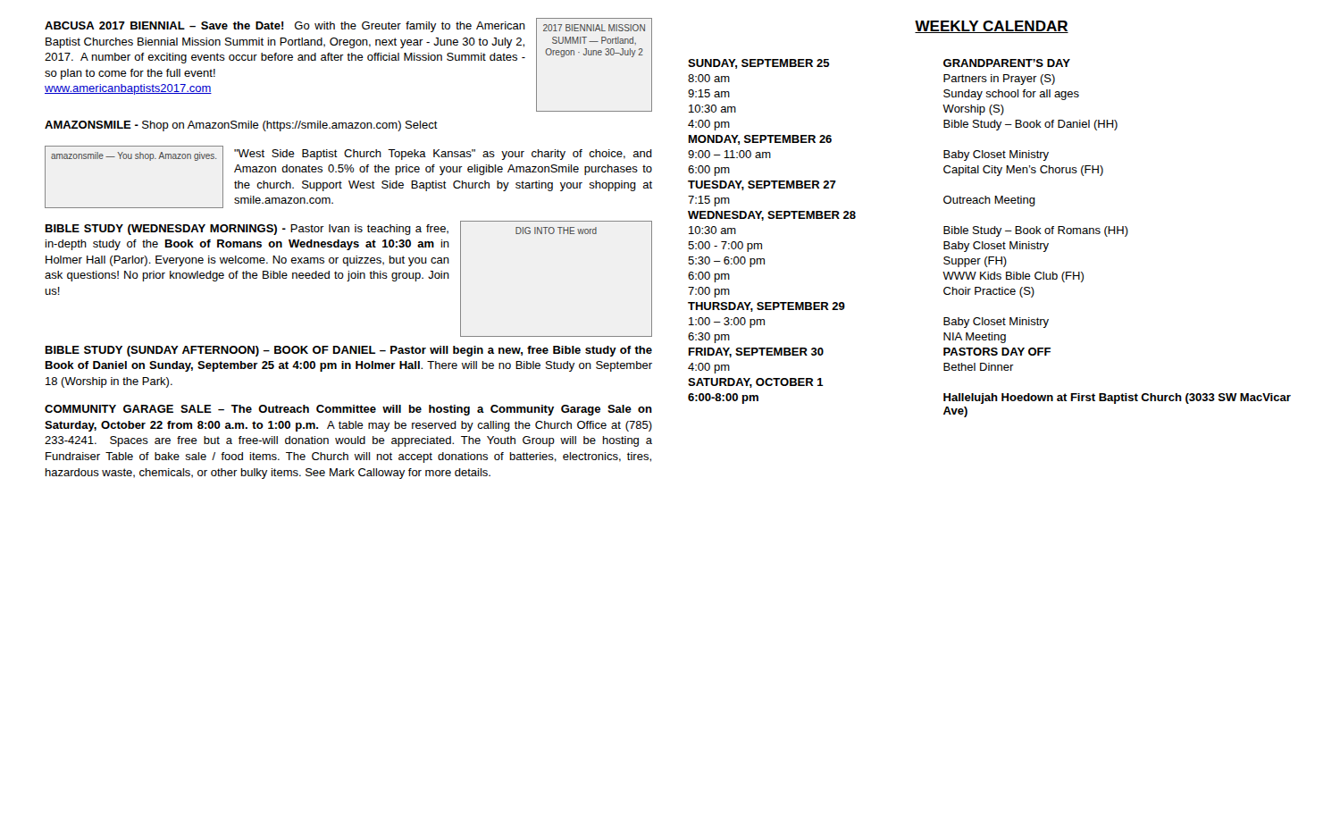2017 BIENNIAL MISSION SUMMIT — Portland, Oregon · June 30–July 2 ABCUSA 2017 BIENNIAL – Save the Date! Go with the Greuter family to the American Baptist Churches Biennial Mission Summit in Portland, Oregon, next year - June 30 to July 2, 2017. A number of exciting events occur before and after the official Mission Summit dates - so plan to come for the full event!
www.americanbaptists2017.com
AMAZONSMILE - Shop on AmazonSmile (https://smile.amazon.com) Select
amazonsmile — You shop. Amazon gives. "West Side Baptist Church Topeka Kansas" as your charity of choice, and Amazon donates 0.5% of the price of your eligible AmazonSmile purchases to the church. Support West Side Baptist Church by starting your shopping at smile.amazon.com.
DIG INTO THE word BIBLE STUDY (WEDNESDAY MORNINGS) - Pastor Ivan is teaching a free, in-depth study of the Book of Romans on Wednesdays at 10:30 am in Holmer Hall (Parlor). Everyone is welcome. No exams or quizzes, but you can ask questions! No prior knowledge of the Bible needed to join this group. Join us!
BIBLE STUDY (SUNDAY AFTERNOON) – BOOK OF DANIEL – Pastor will begin a new, free Bible study of the Book of Daniel on Sunday, September 25 at 4:00 pm in Holmer Hall. There will be no Bible Study on September 18 (Worship in the Park).
COMMUNITY GARAGE SALE – The Outreach Committee will be hosting a Community Garage Sale on Saturday, October 22 from 8:00 a.m. to 1:00 p.m. A table may be reserved by calling the Church Office at (785) 233-4241. Spaces are free but a free-will donation would be appreciated. The Youth Group will be hosting a Fundraiser Table of bake sale / food items. The Church will not accept donations of batteries, electronics, tires, hazardous waste, chemicals, or other bulky items. See Mark Calloway for more details.
WEEKLY CALENDAR
| SUNDAY, SEPTEMBER 25 | GRANDPARENT’S DAY |
| 8:00 am | Partners in Prayer (S) |
| 9:15 am | Sunday school for all ages |
| 10:30 am | Worship (S) |
| 4:00 pm | Bible Study – Book of Daniel (HH) |
| MONDAY, SEPTEMBER 26 | |
| 9:00 – 11:00 am | Baby Closet Ministry |
| 6:00 pm | Capital City Men’s Chorus (FH) |
| TUESDAY, SEPTEMBER 27 | |
| 7:15 pm | Outreach Meeting |
| WEDNESDAY, SEPTEMBER 28 | |
| 10:30 am | Bible Study – Book of Romans (HH) |
| 5:00 - 7:00 pm | Baby Closet Ministry |
| 5:30 – 6:00 pm | Supper (FH) |
| 6:00 pm | WWW Kids Bible Club (FH) |
| 7:00 pm | Choir Practice (S) |
| THURSDAY, SEPTEMBER 29 | |
| 1:00 – 3:00 pm | Baby Closet Ministry |
| 6:30 pm | NIA Meeting |
| FRIDAY, SEPTEMBER 30 | PASTORS DAY OFF |
| 4:00 pm | Bethel Dinner |
| SATURDAY, OCTOBER 1 | |
| 6:00-8:00 pm | Hallelujah Hoedown at First Baptist Church (3033 SW MacVicar Ave) |